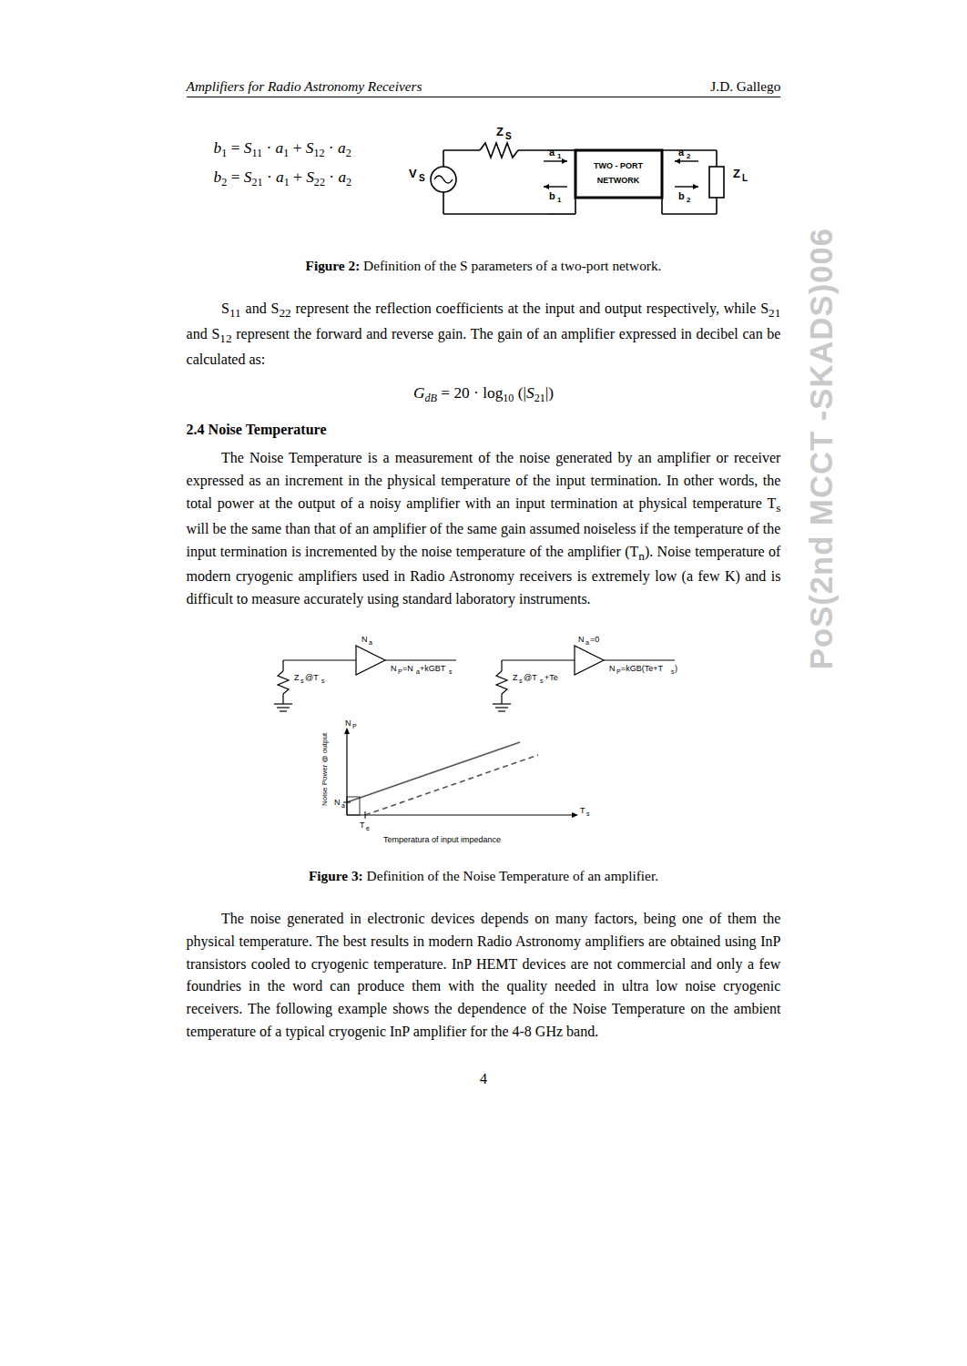Amplifiers for Radio Astronomy Receivers
J.D. Gallego
PoS(2nd MCCT -SKADS)006
b1 = S11 · a1 + S12 · a2
b2 = S21 · a1 + S22 · a2
Z S V S TWO - PORT NETWORK a 1 b 1 a 2 b 2 Z L
Figure 2: Definition of the S parameters of a two-port network.
S11 and S22 represent the reflection coefficients at the input and output respectively, while S21 and S12 represent the forward and reverse gain. The gain of an amplifier expressed in decibel can be calculated as:
GdB = 20 · log10 (|S21|)
2.4 Noise Temperature
The Noise Temperature is a measurement of the noise generated by an amplifier or receiver expressed as an increment in the physical temperature of the input termination. In other words, the total power at the output of a noisy amplifier with an input termination at physical temperature Ts will be the same than that of an amplifier of the same gain assumed noiseless if the temperature of the input termination is incremented by the noise temperature of the amplifier (Tn). Noise temperature of modern cryogenic amplifiers used in Radio Astronomy receivers is extremely low (a few K) and is difficult to measure accurately using standard laboratory instruments.
N a N P =N a +kGBT s Z s @T s N a =0 N P =kGB(Te+T s ) Z s @T s +Te N P T s N a T e Noise Power @ output Temperatura of input impedance
Figure 3: Definition of the Noise Temperature of an amplifier.
The noise generated in electronic devices depends on many factors, being one of them the physical temperature. The best results in modern Radio Astronomy amplifiers are obtained using InP transistors cooled to cryogenic temperature. InP HEMT devices are not commercial and only a few foundries in the word can produce them with the quality needed in ultra low noise cryogenic receivers. The following example shows the dependence of the Noise Temperature on the ambient temperature of a typical cryogenic InP amplifier for the 4-8 GHz band.
4